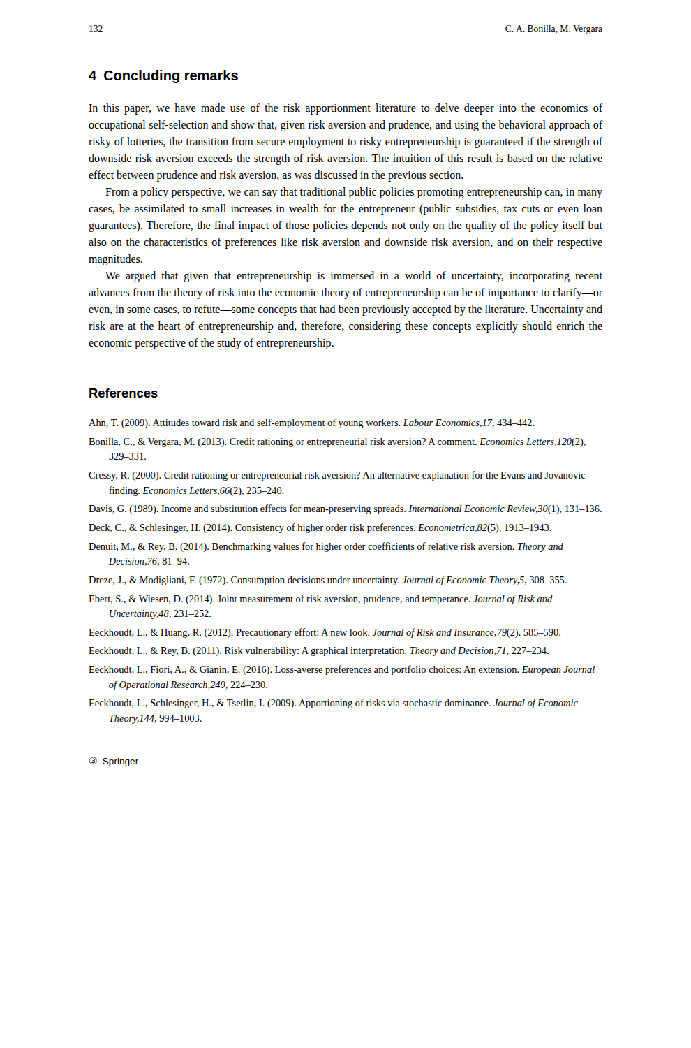132 C. A. Bonilla, M. Vergara
4 Concluding remarks
In this paper, we have made use of the risk apportionment literature to delve deeper into the economics of occupational self-selection and show that, given risk aversion and prudence, and using the behavioral approach of risky of lotteries, the transition from secure employment to risky entrepreneurship is guaranteed if the strength of downside risk aversion exceeds the strength of risk aversion. The intuition of this result is based on the relative effect between prudence and risk aversion, as was discussed in the previous section.
From a policy perspective, we can say that traditional public policies promoting entrepreneurship can, in many cases, be assimilated to small increases in wealth for the entrepreneur (public subsidies, tax cuts or even loan guarantees). Therefore, the final impact of those policies depends not only on the quality of the policy itself but also on the characteristics of preferences like risk aversion and downside risk aversion, and on their respective magnitudes.
We argued that given that entrepreneurship is immersed in a world of uncertainty, incorporating recent advances from the theory of risk into the economic theory of entrepreneurship can be of importance to clarify—or even, in some cases, to refute—some concepts that had been previously accepted by the literature. Uncertainty and risk are at the heart of entrepreneurship and, therefore, considering these concepts explicitly should enrich the economic perspective of the study of entrepreneurship.
References
Ahn, T. (2009). Attitudes toward risk and self-employment of young workers. Labour Economics,17, 434–442.
Bonilla, C., & Vergara, M. (2013). Credit rationing or entrepreneurial risk aversion? A comment. Economics Letters,120(2), 329–331.
Cressy, R. (2000). Credit rationing or entrepreneurial risk aversion? An alternative explanation for the Evans and Jovanovic finding. Economics Letters,66(2), 235–240.
Davis, G. (1989). Income and substitution effects for mean-preserving spreads. International Economic Review,30(1), 131–136.
Deck, C., & Schlesinger, H. (2014). Consistency of higher order risk preferences. Econometrica,82(5), 1913–1943.
Denuit, M., & Rey, B. (2014). Benchmarking values for higher order coefficients of relative risk aversion. Theory and Decision,76, 81–94.
Dreze, J., & Modigliani, F. (1972). Consumption decisions under uncertainty. Journal of Economic Theory,5, 308–355.
Ebert, S., & Wiesen, D. (2014). Joint measurement of risk aversion, prudence, and temperance. Journal of Risk and Uncertainty,48, 231–252.
Eeckhoudt, L., & Huang, R. (2012). Precautionary effort: A new look. Journal of Risk and Insurance,79(2), 585–590.
Eeckhoudt, L., & Rey, B. (2011). Risk vulnerability: A graphical interpretation. Theory and Decision,71, 227–234.
Eeckhoudt, L., Fiori, A., & Gianin, E. (2016). Loss-averse preferences and portfolio choices: An extension. European Journal of Operational Research,249, 224–230.
Eeckhoudt, L., Schlesinger, H., & Tsetlin, I. (2009). Apportioning of risks via stochastic dominance. Journal of Economic Theory,144, 994–1003.
③ Springer